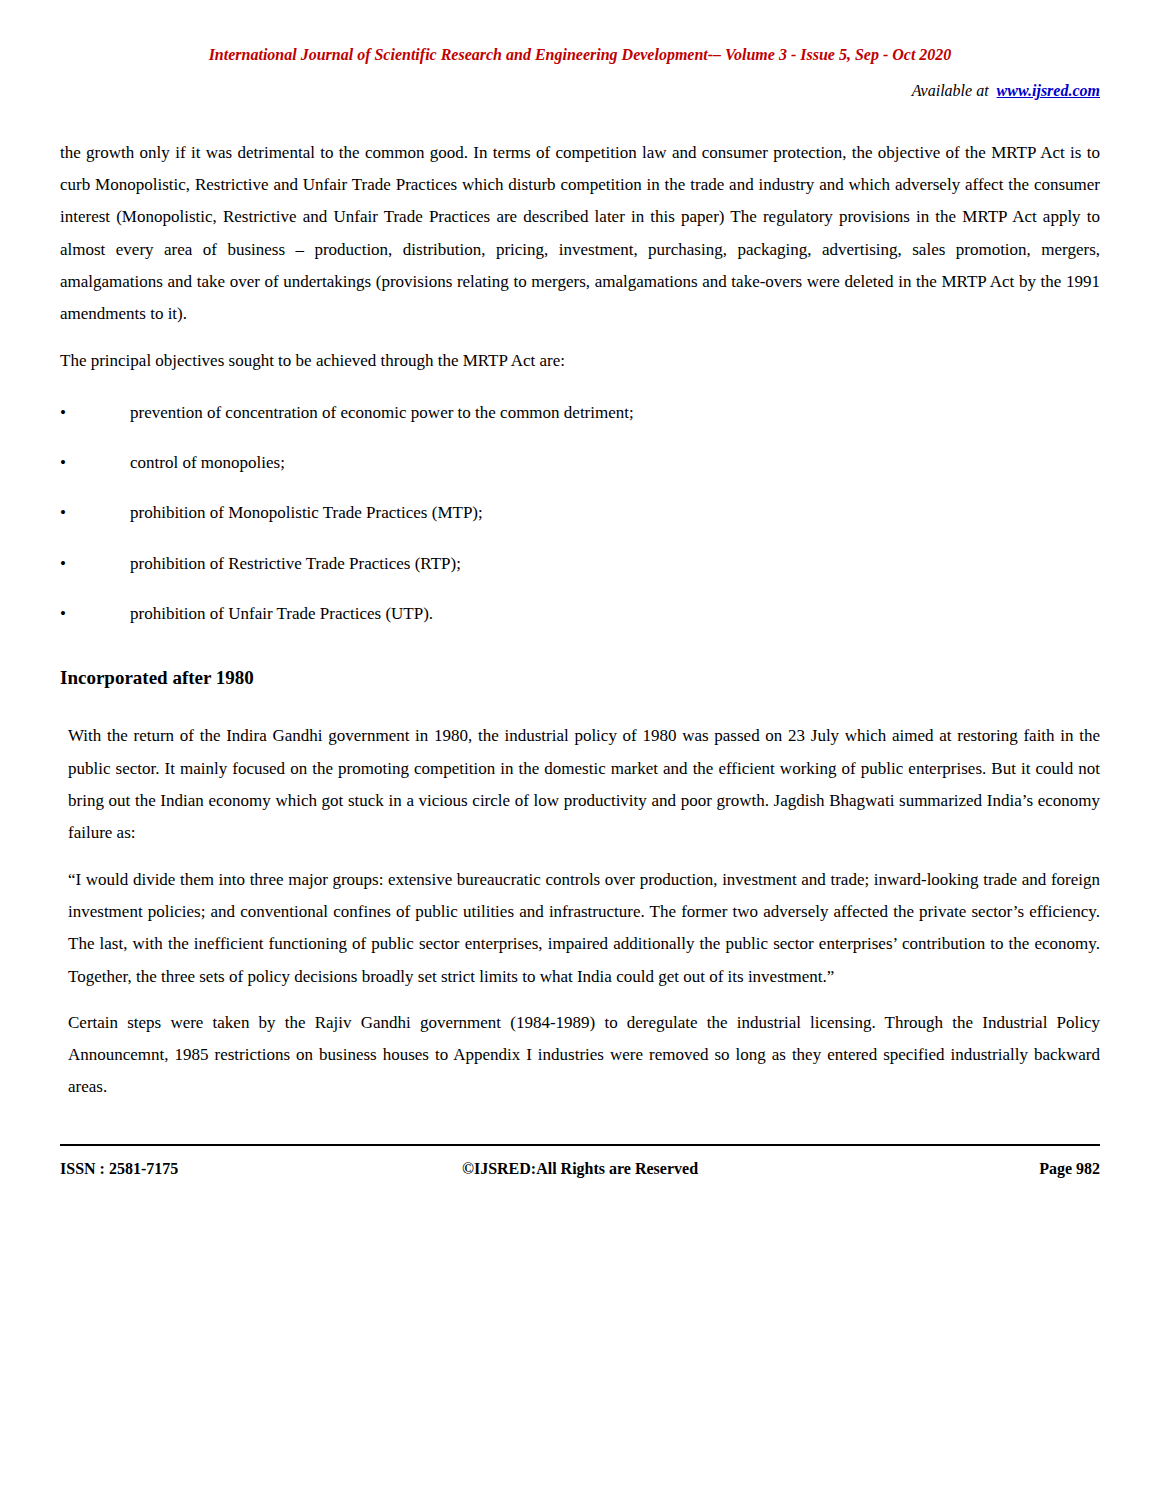International Journal of Scientific Research and Engineering Development-– Volume 3 - Issue 5, Sep - Oct 2020
Available at www.ijsred.com
the growth only if it was detrimental to the common good. In terms of competition law and consumer protection, the objective of the MRTP Act is to curb Monopolistic, Restrictive and Unfair Trade Practices which disturb competition in the trade and industry and which adversely affect the consumer interest (Monopolistic, Restrictive and Unfair Trade Practices are described later in this paper) The regulatory provisions in the MRTP Act apply to almost every area of business – production, distribution, pricing, investment, purchasing, packaging, advertising, sales promotion, mergers, amalgamations and take over of undertakings (provisions relating to mergers, amalgamations and take-overs were deleted in the MRTP Act by the 1991 amendments to it).
The principal objectives sought to be achieved through the MRTP Act are:
prevention of concentration of economic power to the common detriment;
control of monopolies;
prohibition of Monopolistic Trade Practices (MTP);
prohibition of Restrictive Trade Practices (RTP);
prohibition of Unfair Trade Practices (UTP).
Incorporated after 1980
With the return of the Indira Gandhi government in 1980, the industrial policy of 1980 was passed on 23 July which aimed at restoring faith in the public sector. It mainly focused on the promoting competition in the domestic market and the efficient working of public enterprises. But it could not bring out the Indian economy which got stuck in a vicious circle of low productivity and poor growth. Jagdish Bhagwati summarized India’s economy failure as:
“I would divide them into three major groups: extensive bureaucratic controls over production, investment and trade; inward-looking trade and foreign investment policies; and conventional confines of public utilities and infrastructure. The former two adversely affected the private sector’s efficiency. The last, with the inefficient functioning of public sector enterprises, impaired additionally the public sector enterprises’ contribution to the economy. Together, the three sets of policy decisions broadly set strict limits to what India could get out of its investment.”
Certain steps were taken by the Rajiv Gandhi government (1984-1989) to deregulate the industrial licensing. Through the Industrial Policy Announcemnt, 1985 restrictions on business houses to Appendix I industries were removed so long as they entered specified industrially backward areas.
ISSN : 2581-7175
©IJSRED:All Rights are Reserved
Page 982